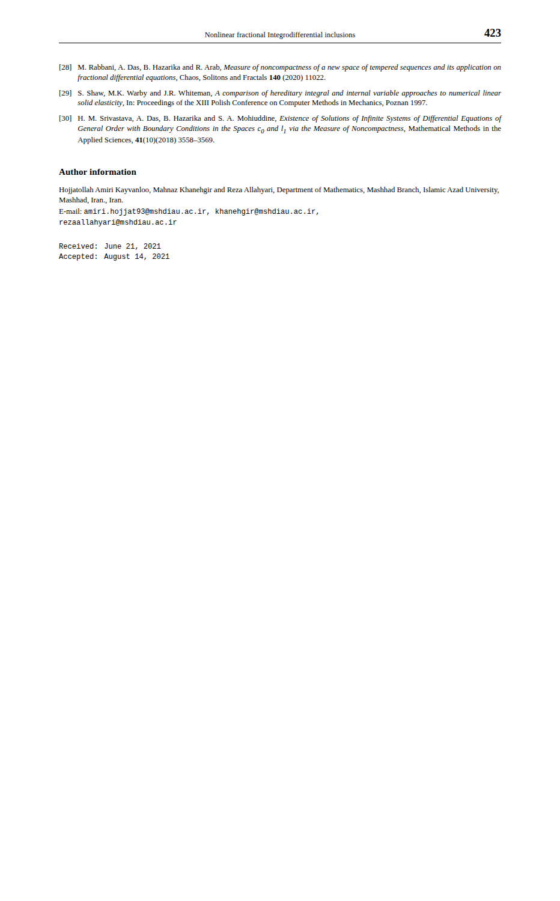Nonlinear fractional Integrodifferential inclusions
423
[28] M. Rabbani, A. Das, B. Hazarika and R. Arab, Measure of noncompactness of a new space of tempered sequences and its application on fractional differential equations, Chaos, Solitons and Fractals 140 (2020) 11022.
[29] S. Shaw, M.K. Warby and J.R. Whiteman, A comparison of hereditary integral and internal variable approaches to numerical linear solid elasticity, In: Proceedings of the XIII Polish Conference on Computer Methods in Mechanics, Poznan 1997.
[30] H. M. Srivastava, A. Das, B. Hazarika and S. A. Mohiuddine, Existence of Solutions of Infinite Systems of Differential Equations of General Order with Boundary Conditions in the Spaces c0 and l1 via the Measure of Noncompactness, Mathematical Methods in the Applied Sciences, 41(10)(2018) 3558–3569.
Author information
Hojjatollah Amiri Kayvanloo, Mahnaz Khanehgir and Reza Allahyari, Department of Mathematics, Mashhad Branch, Islamic Azad University, Mashhad, Iran., Iran.
E-mail: amiri.hojjat93@mshdiau.ac.ir, khanehgir@mshdiau.ac.ir,
rezaallahyari@mshdiau.ac.ir
Received: June 21, 2021
Accepted: August 14, 2021